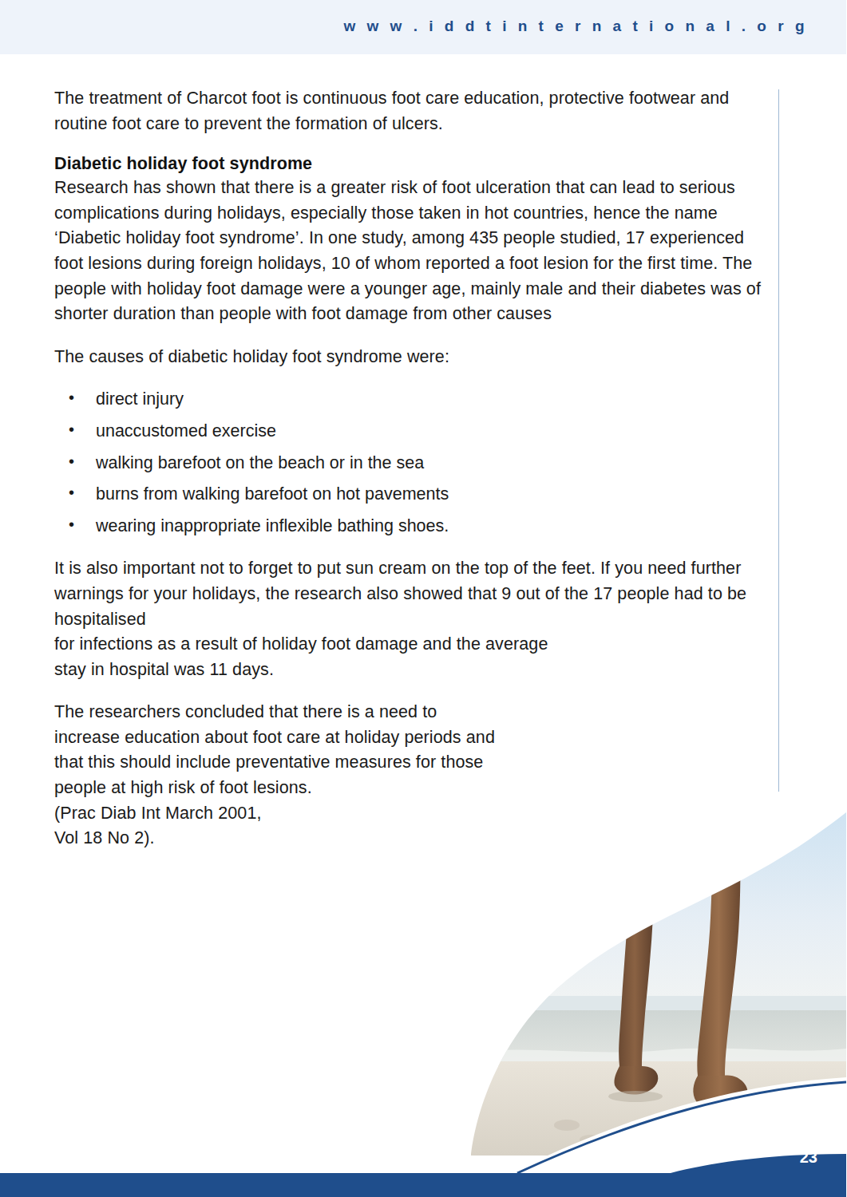w w w . i d d t i n t e r n a t i o n a l . o r g
The treatment of Charcot foot is continuous foot care education, protective footwear and routine foot care to prevent the formation of ulcers.
Diabetic holiday foot syndrome
Research has shown that there is a greater risk of foot ulceration that can lead to serious complications during holidays, especially those taken in hot countries, hence the name ‘Diabetic holiday foot syndrome’. In one study, among 435 people studied, 17 experienced foot lesions during foreign holidays, 10 of whom reported a foot lesion for the first time. The people with holiday foot damage were a younger age, mainly male and their diabetes was of shorter duration than people with foot damage from other causes
The causes of diabetic holiday foot syndrome were:
direct injury
unaccustomed exercise
walking barefoot on the beach or in the sea
burns from walking barefoot on hot pavements
wearing inappropriate inflexible bathing shoes.
It is also important not to forget to put sun cream on the top of the feet. If you need further warnings for your holidays, the research also showed that 9 out of the 17 people had to be hospitalised
for infections as a result of holiday foot damage and the average stay in hospital was 11 days.
The researchers concluded that there is a need to increase education about foot care at holiday periods and that this should include preventative measures for those people at high risk of foot lesions.
(Prac Diab Int March 2001,
Vol 18 No 2).
23